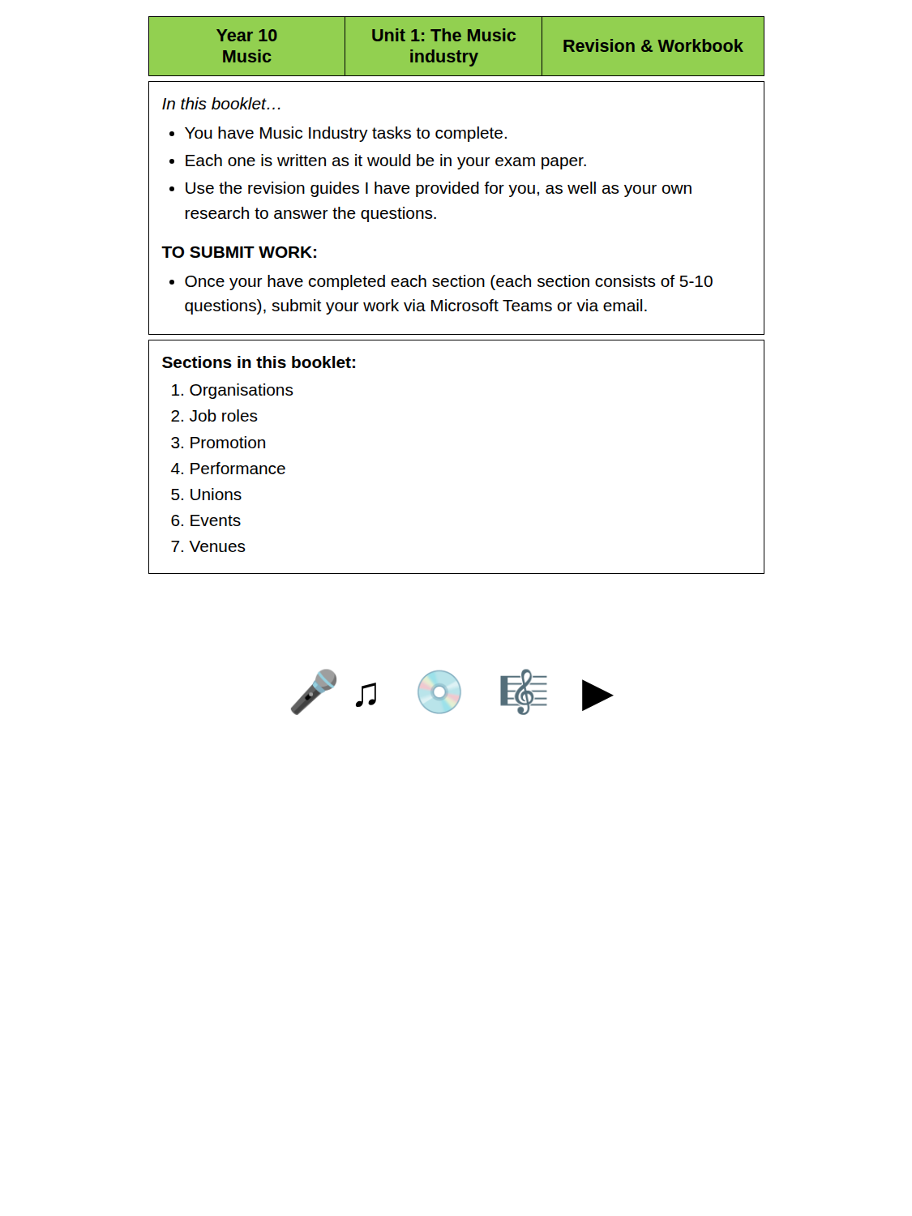| Year 10 Music | Unit 1: The Music industry | Revision & Workbook |
In this booklet…
You have Music Industry tasks to complete.
Each one is written as it would be in your exam paper.
Use the revision guides I have provided for you, as well as your own research to answer the questions.
TO SUBMIT WORK:
Once your have completed each section (each section consists of 5-10 questions), submit your work via Microsoft Teams or via email.
Sections in this booklet:
Organisations
Job roles
Promotion
Performance
Unions
Events
Venues
🎤♫ 💿 🎼 ▶